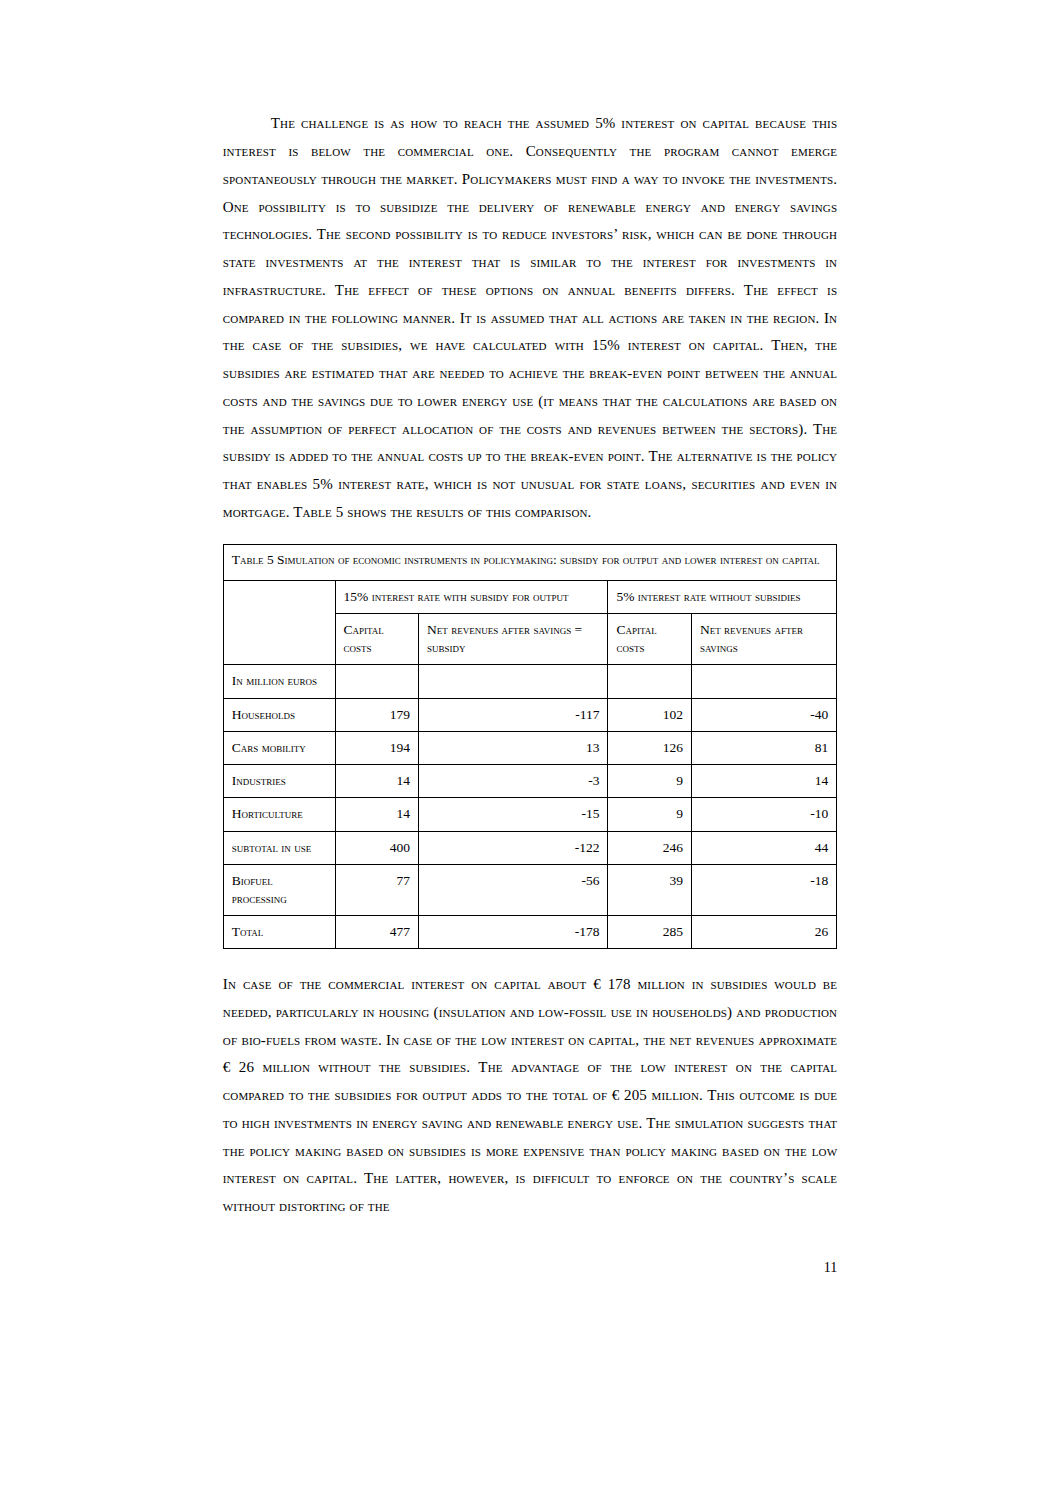The challenge is as how to reach the assumed 5% interest on capital because this interest is below the commercial one. Consequently the program cannot emerge spontaneously through the market. Policymakers must find a way to invoke the investments. One possibility is to subsidize the delivery of renewable energy and energy savings technologies. The second possibility is to reduce investors’ risk, which can be done through state investments at the interest that is similar to the interest for investments in infrastructure. The effect of these options on annual benefits differs. The effect is compared in the following manner. It is assumed that all actions are taken in the region. In the case of the subsidies, we have calculated with 15% interest on capital. Then, the subsidies are estimated that are needed to achieve the break-even point between the annual costs and the savings due to lower energy use (it means that the calculations are based on the assumption of perfect allocation of the costs and revenues between the sectors). The subsidy is added to the annual costs up to the break-even point. The alternative is the policy that enables 5% interest rate, which is not unusual for state loans, securities and even in mortgage. Table 5 shows the results of this comparison.
Table 5 Simulation of economic instruments in policymaking: subsidy for output and lower interest on capital
| | 15% interest rate with subsidy for output | 5% interest rate without subsidies |
| --- | --- | --- |
| Capital costs | Net revenues after savings = subsidy | Capital costs | Net revenues after savings |
| In million euros | | | | |
| Households | 179 | -117 | 102 | -40 |
| Cars mobility | 194 | 13 | 126 | 81 |
| Industries | 14 | -3 | 9 | 14 |
| Horticulture | 14 | -15 | 9 | -10 |
| subtotal in use | 400 | -122 | 246 | 44 |
| Biofuel processing | 77 | -56 | 39 | -18 |
| Total | 477 | -178 | 285 | 26 |
In case of the commercial interest on capital about € 178 million in subsidies would be needed, particularly in housing (insulation and low-fossil use in households) and production of bio-fuels from waste. In case of the low interest on capital, the net revenues approximate € 26 million without the subsidies. The advantage of the low interest on the capital compared to the subsidies for output adds to the total of € 205 million. This outcome is due to high investments in energy saving and renewable energy use. The simulation suggests that the policy making based on subsidies is more expensive than policy making based on the low interest on capital. The latter, however, is difficult to enforce on the country’s scale without distorting of the
11